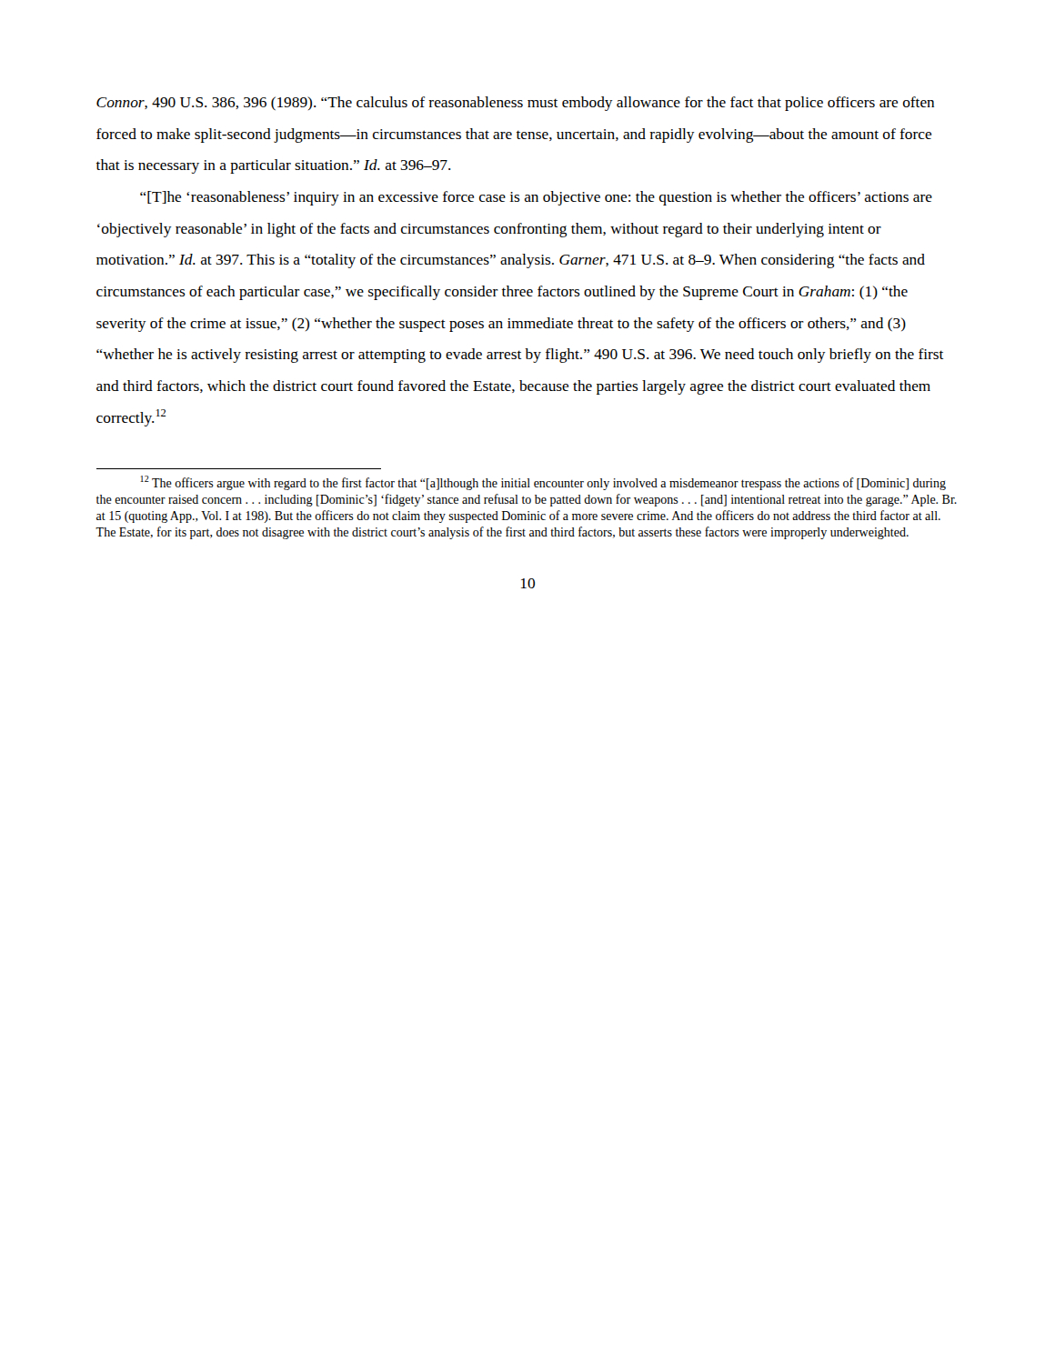Connor, 490 U.S. 386, 396 (1989). “The calculus of reasonableness must embody allowance for the fact that police officers are often forced to make split-second judgments—in circumstances that are tense, uncertain, and rapidly evolving—about the amount of force that is necessary in a particular situation.” Id. at 396–97.
“[T]he ‘reasonableness’ inquiry in an excessive force case is an objective one: the question is whether the officers’ actions are ‘objectively reasonable’ in light of the facts and circumstances confronting them, without regard to their underlying intent or motivation.” Id. at 397. This is a “totality of the circumstances” analysis. Garner, 471 U.S. at 8–9. When considering “the facts and circumstances of each particular case,” we specifically consider three factors outlined by the Supreme Court in Graham: (1) “the severity of the crime at issue,” (2) “whether the suspect poses an immediate threat to the safety of the officers or others,” and (3) “whether he is actively resisting arrest or attempting to evade arrest by flight.” 490 U.S. at 396. We need touch only briefly on the first and third factors, which the district court found favored the Estate, because the parties largely agree the district court evaluated them correctly.12
12 The officers argue with regard to the first factor that “[a]lthough the initial encounter only involved a misdemeanor trespass the actions of [Dominic] during the encounter raised concern . . . including [Dominic’s] ‘fidgety’ stance and refusal to be patted down for weapons . . . [and] intentional retreat into the garage.” Aple. Br. at 15 (quoting App., Vol. I at 198). But the officers do not claim they suspected Dominic of a more severe crime. And the officers do not address the third factor at all. The Estate, for its part, does not disagree with the district court’s analysis of the first and third factors, but asserts these factors were improperly underweighted.
10